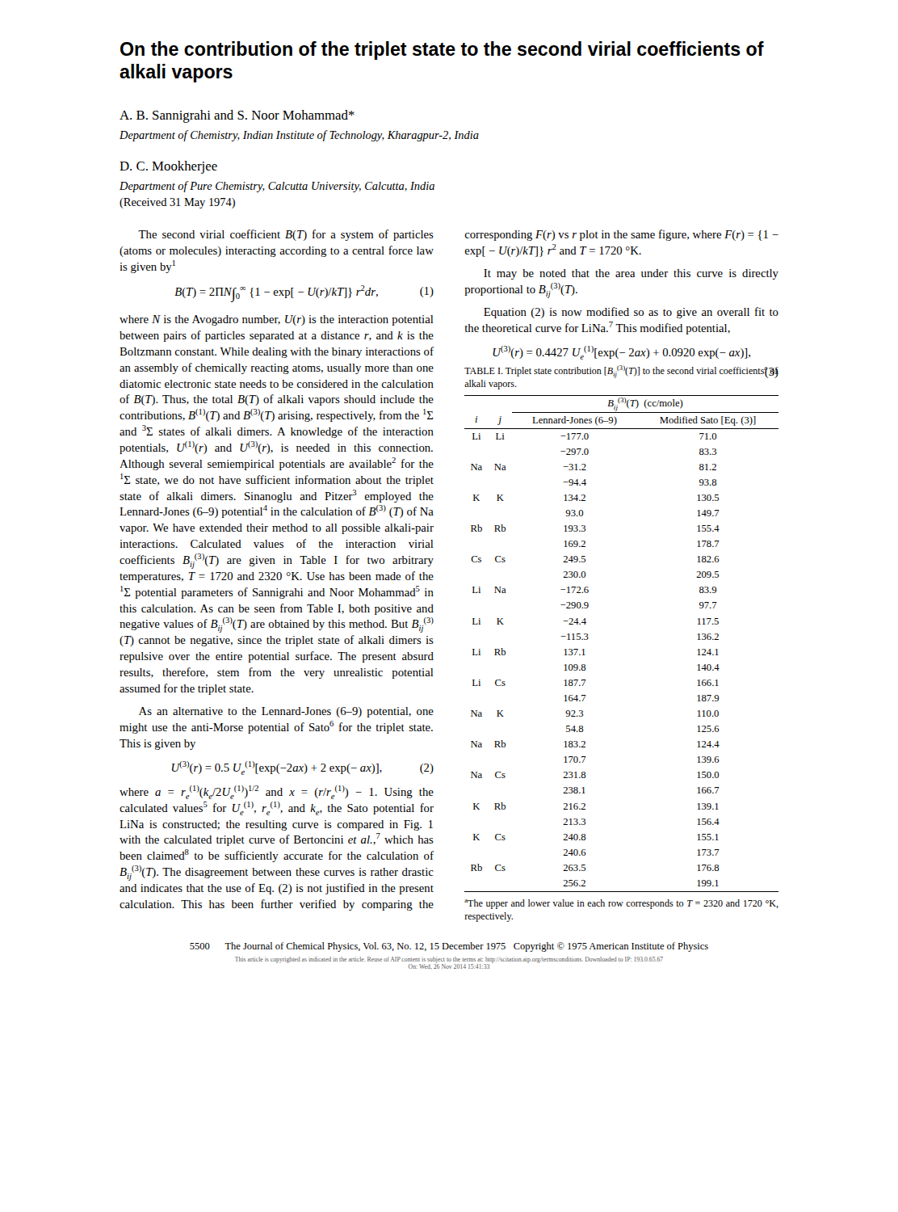On the contribution of the triplet state to the second virial coefficients of alkali vapors
A. B. Sannigrahi and S. Noor Mohammad*
Department of Chemistry, Indian Institute of Technology, Kharagpur-2, India
D. C. Mookherjee
Department of Pure Chemistry, Calcutta University, Calcutta, India
(Received 31 May 1974)
The second virial coefficient B(T) for a system of particles (atoms or molecules) interacting according to a central force law is given by1
B(T) = 2ΠN∫0∞ {1 − exp[ − U(r)/kT]} r2dr,(1)
where N is the Avogadro number, U(r) is the interaction potential between pairs of particles separated at a distance r, and k is the Boltzmann constant. While dealing with the binary interactions of an assembly of chemically reacting atoms, usually more than one diatomic electronic state needs to be considered in the calculation of B(T). Thus, the total B(T) of alkali vapors should include the contributions, B(1)(T) and B(3)(T) arising, respectively, from the 1Σ and 3Σ states of alkali dimers. A knowledge of the interaction potentials, U(1)(r) and U(3)(r), is needed in this connection. Although several semiempirical potentials are available2 for the 1Σ state, we do not have sufficient information about the triplet state of alkali dimers. Sinanoglu and Pitzer3 employed the Lennard-Jones (6–9) potential4 in the calculation of B(3) (T) of Na vapor. We have extended their method to all possible alkali-pair interactions. Calculated values of the interaction virial coefficients Bij(3)(T) are given in Table I for two arbitrary temperatures, T = 1720 and 2320 °K. Use has been made of the 1Σ potential parameters of Sannigrahi and Noor Mohammad5 in this calculation. As can be seen from Table I, both positive and negative values of Bij(3)(T) are obtained by this method. But Bij(3)(T) cannot be negative, since the triplet state of alkali dimers is repulsive over the entire potential surface. The present absurd results, therefore, stem from the very unrealistic potential assumed for the triplet state.
As an alternative to the Lennard-Jones (6–9) potential, one might use the anti-Morse potential of Sato6 for the triplet state. This is given by
U(3)(r) = 0.5 Ue(1)[exp(−2ax) + 2 exp(− ax)],(2)
where a = re(1)(ke/2Ue(1))1/2 and x = (r/re(1)) − 1. Using the calculated values5 for Ue(1), re(1), and ke, the Sato potential for LiNa is constructed; the resulting curve is compared in Fig. 1 with the calculated triplet curve of Bertoncini et al.,7 which has been claimed8 to be sufficiently accurate for the calculation of Bij(3)(T). The disagreement between these curves is rather drastic and indicates that the use of Eq. (2) is not justified in the present calculation. This has been further verified by comparing the corresponding F(r) vs r plot in the same figure, where F(r) = {1 − exp[ − U(r)/kT]} r2 and T = 1720 °K.
It may be noted that the area under this curve is directly proportional to Bij(3)(T).
Equation (2) is now modified so as to give an overall fit to the theoretical curve for LiNa.7 This modified potential,
U(3)(r) = 0.4427 Ue(1)[exp(− 2ax) + 0.0920 exp(− ax)],
(3)
TABLE I. Triplet state contribution [ B ij (3) ( T )] to the second virial coefficients a of alkali vapors.
| | B ij (3) ( T ) (cc/mole) |
| --- | --- |
| i | j | Lennard-Jones (6–9) | Modified Sato [Eq. (3)] |
| Li | Li | −177.0 | 71.0 |
| | | −297.0 | 83.3 |
| Na | Na | −31.2 | 81.2 |
| | | −94.4 | 93.8 |
| K | K | 134.2 | 130.5 |
| | | 93.0 | 149.7 |
| Rb | Rb | 193.3 | 155.4 |
| | | 169.2 | 178.7 |
| Cs | Cs | 249.5 | 182.6 |
| | | 230.0 | 209.5 |
| Li | Na | −172.6 | 83.9 |
| | | −290.9 | 97.7 |
| Li | K | −24.4 | 117.5 |
| | | −115.3 | 136.2 |
| Li | Rb | 137.1 | 124.1 |
| | | 109.8 | 140.4 |
| Li | Cs | 187.7 | 166.1 |
| | | 164.7 | 187.9 |
| Na | K | 92.3 | 110.0 |
| | | 54.8 | 125.6 |
| Na | Rb | 183.2 | 124.4 |
| | | 170.7 | 139.6 |
| Na | Cs | 231.8 | 150.0 |
| | | 238.1 | 166.7 |
| K | Rb | 216.2 | 139.1 |
| | | 213.3 | 156.4 |
| K | Cs | 240.8 | 155.1 |
| | | 240.6 | 173.7 |
| Rb | Cs | 263.5 | 176.8 |
| | | 256.2 | 199.1 |
aThe upper and lower value in each row corresponds to T = 2320 and 1720 °K, respectively.
5500 The Journal of Chemical Physics, Vol. 63, No. 12, 15 December 1975 Copyright © 1975 American Institute of Physics
This article is copyrighted as indicated in the article. Reuse of AIP content is subject to the terms at: http://scitation.aip.org/termsconditions. Downloaded to IP: 193.0.65.67
On: Wed, 26 Nov 2014 15:41:33